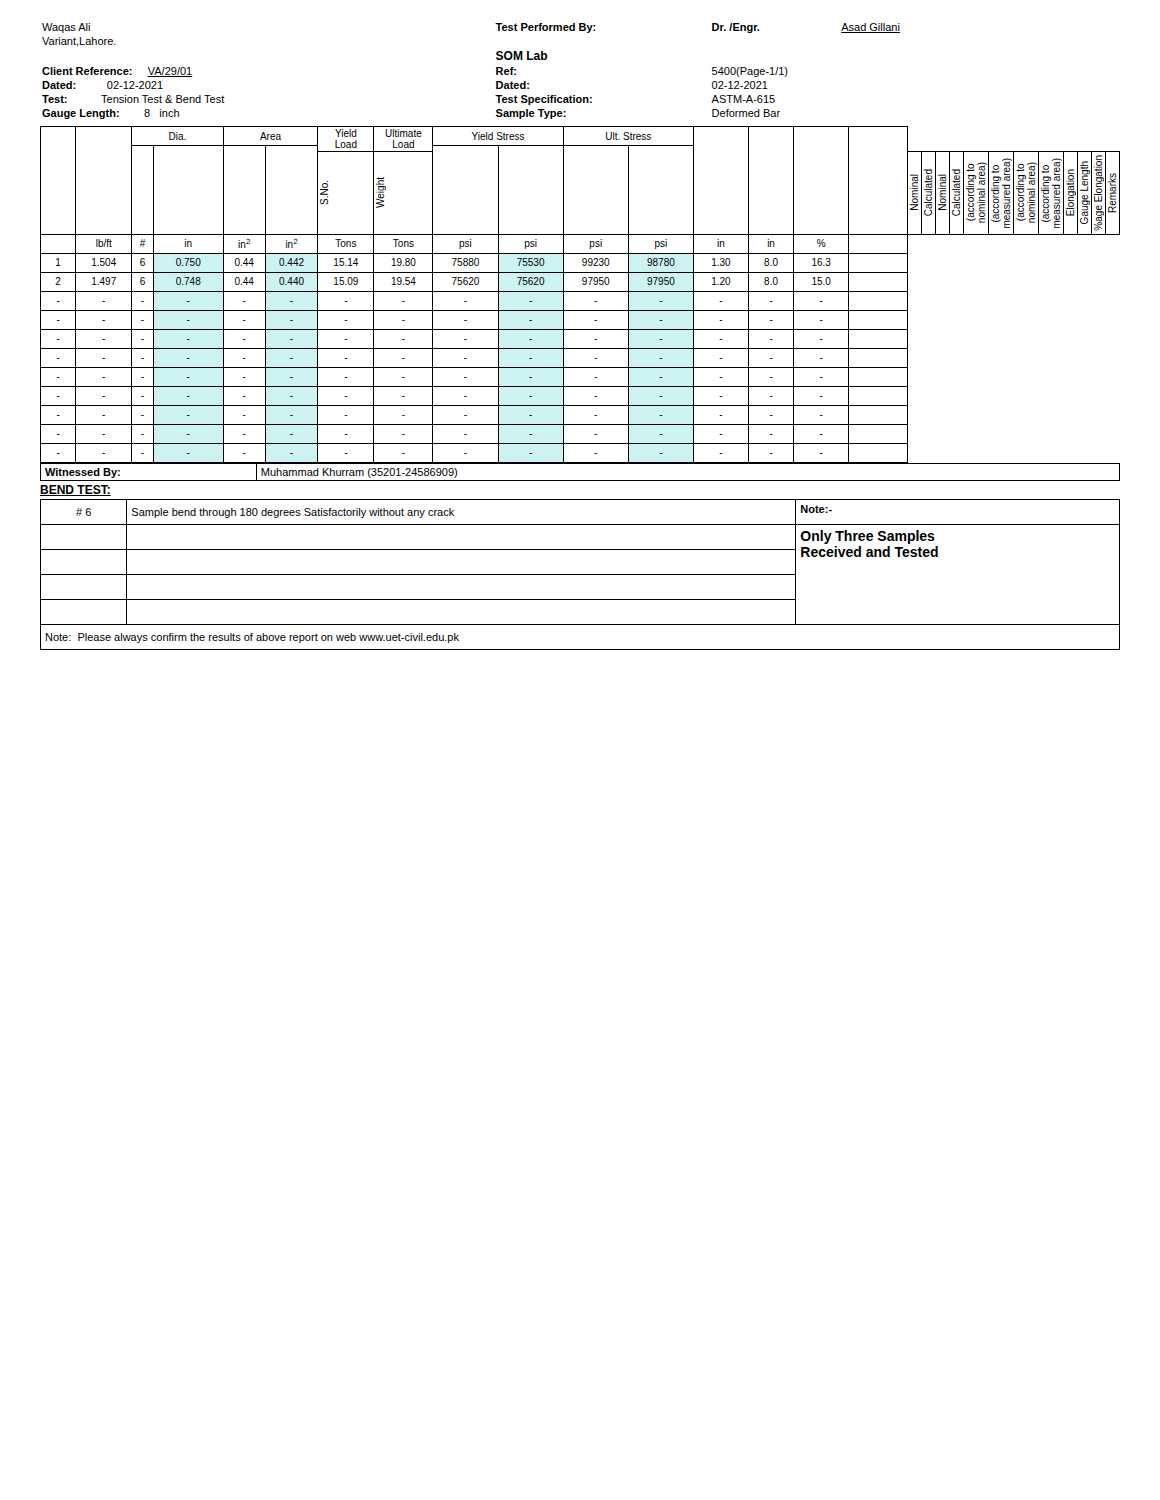| Waqas Ali | Test Performed By: | Dr. /Engr. | Asad Gillani |
| Variant,Lahore. | | | |
| | SOM Lab |
| Client Reference: VA/29/01 | Ref: | 5400(Page-1/1) |
| Dated: 02-12-2021 | Dated: | 02-12-2021 |
| Test: Tension Test & Bend Test | Test Specification: | ASTM-A-615 |
| Gauge Length: 8 inch | Sample Type: | Deformed Bar |
| | | Dia. | Area | Yield Load | Ultimate Load | Yield Stress | Ult. Stress | | | | |
| S.No. | Weight | Nominal | Calculated | Nominal | Calculated | (according to nominal area) | (according to measured area) | (according to nominal area) | (according to measured area) | Elongation | Gauge Length | %age Elongation | Remarks |
| | lb/ft | # | in | in 2 | in 2 | Tons | Tons | psi | psi | psi | psi | in | in | % | |
| 1 | 1.504 | 6 | 0.750 | 0.44 | 0.442 | 15.14 | 19.80 | 75880 | 75530 | 99230 | 98780 | 1.30 | 8.0 | 16.3 | |
| 2 | 1.497 | 6 | 0.748 | 0.44 | 0.440 | 15.09 | 19.54 | 75620 | 75620 | 97950 | 97950 | 1.20 | 8.0 | 15.0 | |
| - | - | - | - | - | - | - | - | - | - | - | - | - | - | - | |
| - | - | - | - | - | - | - | - | - | - | - | - | - | - | - | |
| - | - | - | - | - | - | - | - | - | - | - | - | - | - | - | |
| - | - | - | - | - | - | - | - | - | - | - | - | - | - | - | |
| - | - | - | - | - | - | - | - | - | - | - | - | - | - | - | |
| - | - | - | - | - | - | - | - | - | - | - | - | - | - | - | |
| - | - | - | - | - | - | - | - | - | - | - | - | - | - | - | |
| - | - | - | - | - | - | - | - | - | - | - | - | - | - | - | |
| - | - | - | - | - | - | - | - | - | - | - | - | - | - | - | |
| Witnessed By: | Muhammad Khurram (35201-24586909) |
BEND TEST:
| # 6 | Sample bend through 180 degrees Satisfactorily without any crack | Note:- |
| | | Only Three Samples Received and Tested |
| Note: Please always confirm the results of above report on web www.uet-civil.edu.pk |